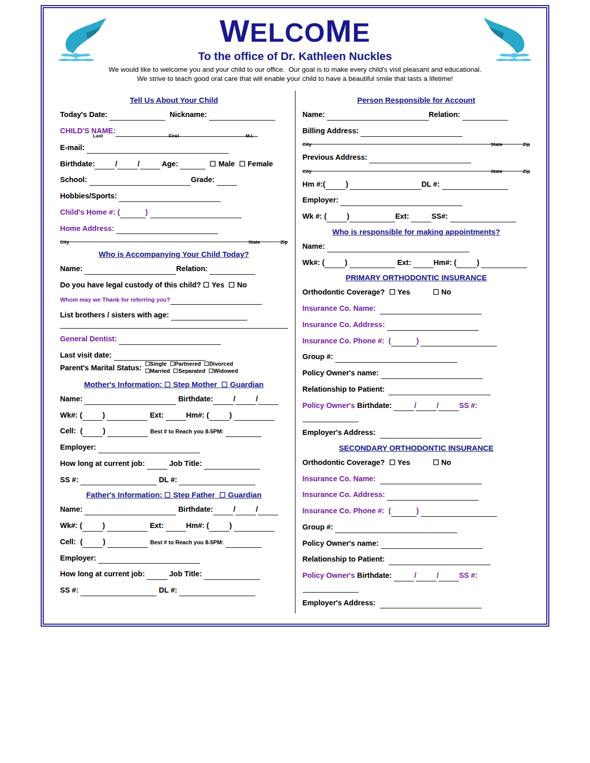WELCOME
To the office of Dr. Kathleen Nuckles
We would like to welcome you and your child to our office. Our goal is to make every child's visit pleasant and educational.
We strive to teach good oral care that will enable your child to have a beautiful smile that lasts a lifetime!
Tell Us About Your Child
Today's Date: Nickname:
CHILD'S NAME:
Last First M.I.
E-mail:
Birthdate: / / Age: ☐ Male ☐ Female
School: Grade:
Hobbies/Sports:
Child's Home #: ( )
Home Address:
City State Zip
Who is Accompanying Your Child Today?
Name: Relation:
Do you have legal custody of this child? ☐ Yes ☐ No
Whom may we Thank for referring you?
List brothers / sisters with age:
General Dentist:
Last visit date:
Parent's Marital Status: ☐Single ☐Partnered ☐Divorced
☐Married ☐Separated ☐Widowed
Mother's Information: ☐ Step Mother ☐ Guardian
Name: Birthdate: / /
Wk#: ( ) Ext: Hm#: ( )
Cell: ( ) Best # to Reach you 8-5PM:
Employer:
How long at current job: Job Title:
SS #: DL #:
Father's Information: ☐ Step Father ☐ Guardian
Name: Birthdate: / /
Wk#: ( ) Ext: Hm#: ( )
Cell: ( ) Best # to Reach you 8-5PM:
Employer:
How long at current job: Job Title:
SS #: DL #:
Person Responsible for Account
Name: Relation:
Billing Address:
City State Zip
Previous Address:
City State Zip
Hm #:( ) DL #:
Employer:
Wk #: ( ) Ext: SS#:
Who is responsible for making appointments?
Name:
Wk#: ( ) Ext: Hm#: ( )
PRIMARY ORTHODONTIC INSURANCE
Orthodontic Coverage? ☐ Yes ☐ No
Insurance Co. Name:
Insurance Co. Address:
Insurance Co. Phone #: ( )
Group #:
Policy Owner's name:
Relationship to Patient:
Policy Owner's Birthdate: / / SS #:
Employer's Address:
SECONDARY ORTHODONTIC INSURANCE
Orthodontic Coverage? ☐ Yes ☐ No
Insurance Co. Name:
Insurance Co. Address:
Insurance Co. Phone #: ( )
Group #:
Policy Owner's name:
Relationship to Patient:
Policy Owner's Birthdate: / / SS #:
Employer's Address: